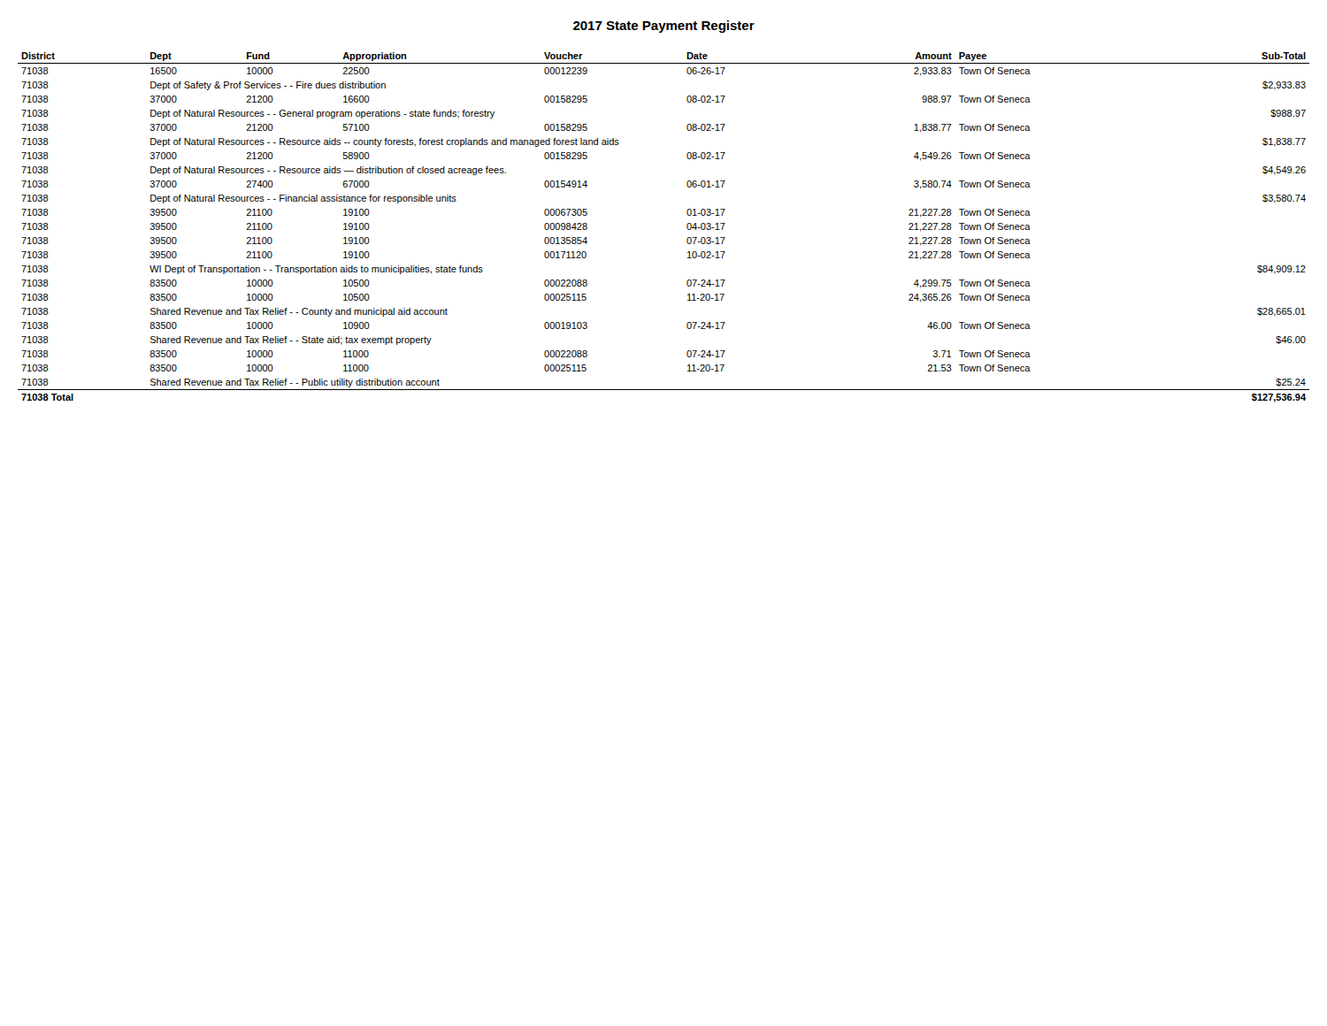2017 State Payment Register
| District | Dept | Fund | Appropriation | Voucher | Date | Amount | Payee | Sub-Total |
| --- | --- | --- | --- | --- | --- | --- | --- | --- |
| 71038 | 16500 | 10000 | 22500 | 00012239 | 06-26-17 | 2,933.83 | Town Of Seneca | |
| 71038 | Dept of Safety & Prof Services - - Fire dues distribution | $2,933.83 |
| 71038 | 37000 | 21200 | 16600 | 00158295 | 08-02-17 | 988.97 | Town Of Seneca | |
| 71038 | Dept of Natural Resources - - General program operations - state funds; forestry | $988.97 |
| 71038 | 37000 | 21200 | 57100 | 00158295 | 08-02-17 | 1,838.77 | Town Of Seneca | |
| 71038 | Dept of Natural Resources - - Resource aids -- county forests, forest croplands and managed forest land aids | $1,838.77 |
| 71038 | 37000 | 21200 | 58900 | 00158295 | 08-02-17 | 4,549.26 | Town Of Seneca | |
| 71038 | Dept of Natural Resources - - Resource aids — distribution of closed acreage fees. | $4,549.26 |
| 71038 | 37000 | 27400 | 67000 | 00154914 | 06-01-17 | 3,580.74 | Town Of Seneca | |
| 71038 | Dept of Natural Resources - - Financial assistance for responsible units | $3,580.74 |
| 71038 | 39500 | 21100 | 19100 | 00067305 | 01-03-17 | 21,227.28 | Town Of Seneca | |
| 71038 | 39500 | 21100 | 19100 | 00098428 | 04-03-17 | 21,227.28 | Town Of Seneca | |
| 71038 | 39500 | 21100 | 19100 | 00135854 | 07-03-17 | 21,227.28 | Town Of Seneca | |
| 71038 | 39500 | 21100 | 19100 | 00171120 | 10-02-17 | 21,227.28 | Town Of Seneca | |
| 71038 | WI Dept of Transportation - - Transportation aids to municipalities, state funds | $84,909.12 |
| 71038 | 83500 | 10000 | 10500 | 00022088 | 07-24-17 | 4,299.75 | Town Of Seneca | |
| 71038 | 83500 | 10000 | 10500 | 00025115 | 11-20-17 | 24,365.26 | Town Of Seneca | |
| 71038 | Shared Revenue and Tax Relief - - County and municipal aid account | $28,665.01 |
| 71038 | 83500 | 10000 | 10900 | 00019103 | 07-24-17 | 46.00 | Town Of Seneca | |
| 71038 | Shared Revenue and Tax Relief - - State aid; tax exempt property | $46.00 |
| 71038 | 83500 | 10000 | 11000 | 00022088 | 07-24-17 | 3.71 | Town Of Seneca | |
| 71038 | 83500 | 10000 | 11000 | 00025115 | 11-20-17 | 21.53 | Town Of Seneca | |
| 71038 | Shared Revenue and Tax Relief - - Public utility distribution account | $25.24 |
| 71038 Total | | $127,536.94 |